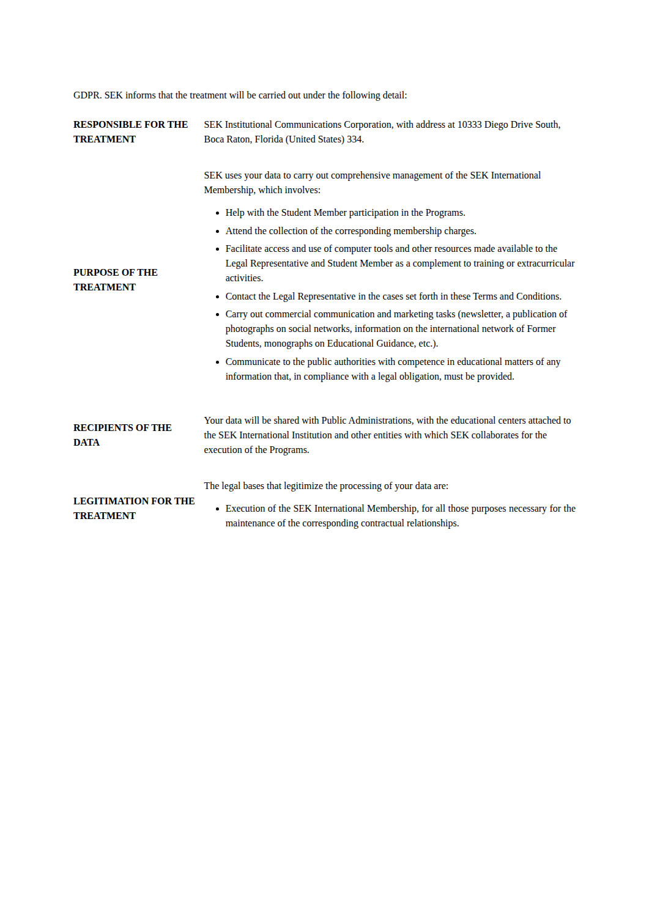GDPR. SEK informs that the treatment will be carried out under the following detail:
| RESPONSIBLE FOR THE TREATMENT | SEK Institutional Communications Corporation, with address at 10333 Diego Drive South, Boca Raton, Florida (United States) 334. |
| PURPOSE OF THE TREATMENT | SEK uses your data to carry out comprehensive management of the SEK International Membership, which involves: Help with the Student Member participation in the Programs. Attend the collection of the corresponding membership charges. Facilitate access and use of computer tools and other resources made available to the Legal Representative and Student Member as a complement to training or extracurricular activities. Contact the Legal Representative in the cases set forth in these Terms and Conditions. Carry out commercial communication and marketing tasks (newsletter, a publication of photographs on social networks, information on the international network of Former Students, monographs on Educational Guidance, etc.). Communicate to the public authorities with competence in educational matters of any information that, in compliance with a legal obligation, must be provided. |
| RECIPIENTS OF THE DATA | Your data will be shared with Public Administrations, with the educational centers attached to the SEK International Institution and other entities with which SEK collaborates for the execution of the Programs. |
| LEGITIMATION FOR THE TREATMENT | The legal bases that legitimize the processing of your data are: Execution of the SEK International Membership, for all those purposes necessary for the maintenance of the corresponding contractual relationships. |